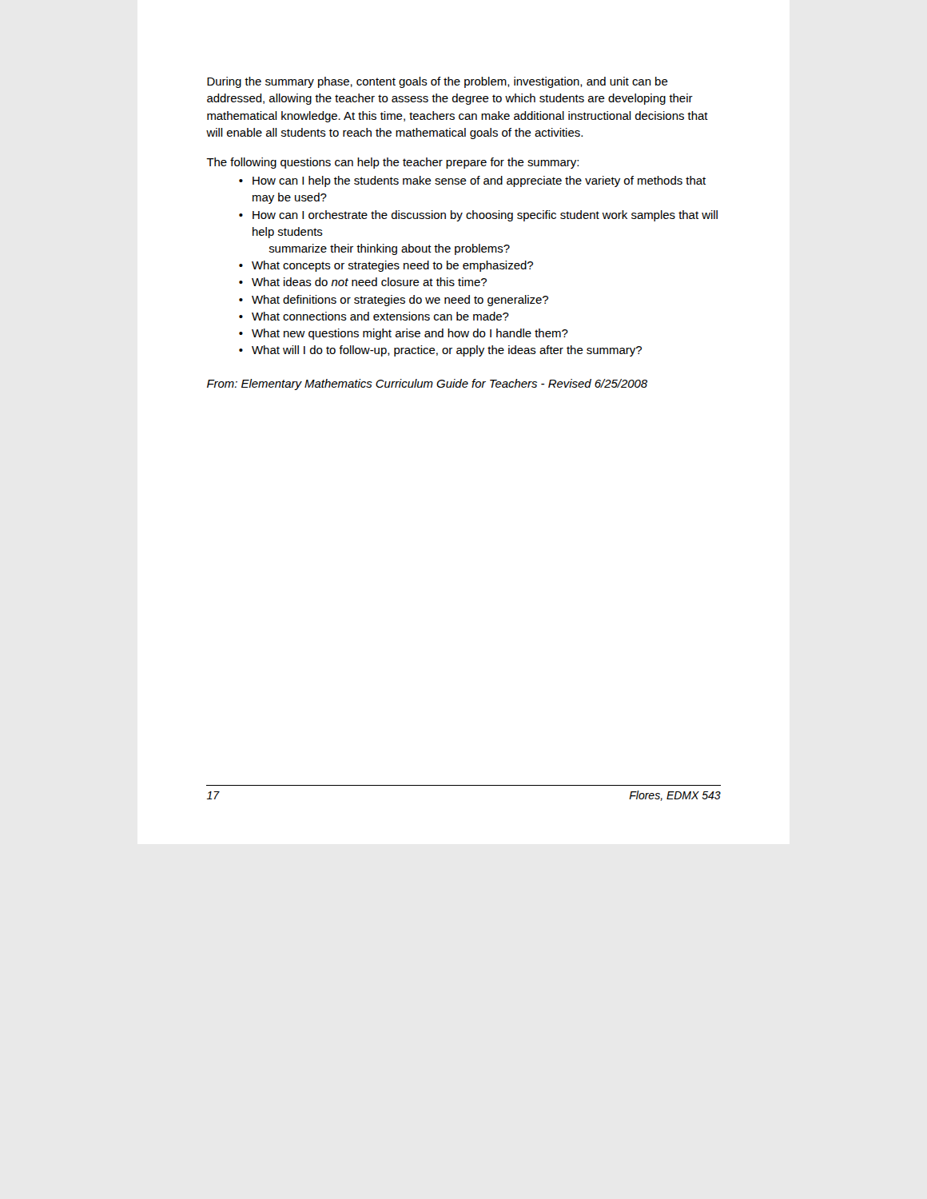During the summary phase, content goals of the problem, investigation, and unit can be addressed, allowing the teacher to assess the degree to which students are developing their mathematical knowledge. At this time, teachers can make additional instructional decisions that will enable all students to reach the mathematical goals of the activities.
The following questions can help the teacher prepare for the summary:
How can I help the students make sense of and appreciate the variety of methods that may be used?
How can I orchestrate the discussion by choosing specific student work samples that will help students summarize their thinking about the problems?
What concepts or strategies need to be emphasized?
What ideas do not need closure at this time?
What definitions or strategies do we need to generalize?
What connections and extensions can be made?
What new questions might arise and how do I handle them?
What will I do to follow-up, practice, or apply the ideas after the summary?
From: Elementary Mathematics Curriculum Guide for Teachers - Revised 6/25/2008
17 Flores, EDMX 543